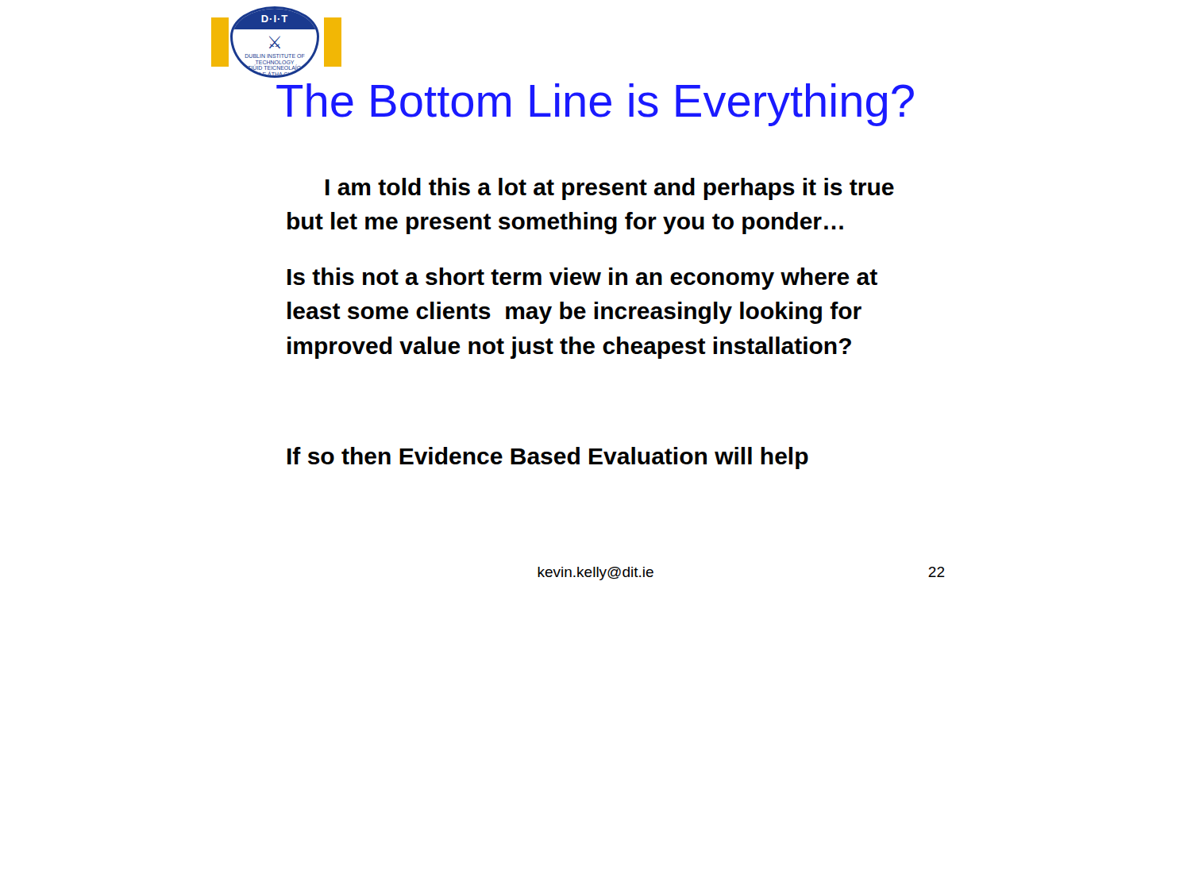D·I·T
⚔ DUBLIN INSTITUTE OF TECHNOLOGY
INSTITIÚID TEICNEOLAÍOCHTA BHAILE ÁTHA CLIATH
The Bottom Line is Everything?
I am told this a lot at present and perhaps it is true but let me present something for you to ponder…
Is this not a short term view in an economy where at least some clients may be increasingly looking for improved value not just the cheapest installation?
If so then Evidence Based Evaluation will help
kevin.kelly@dit.ie
22